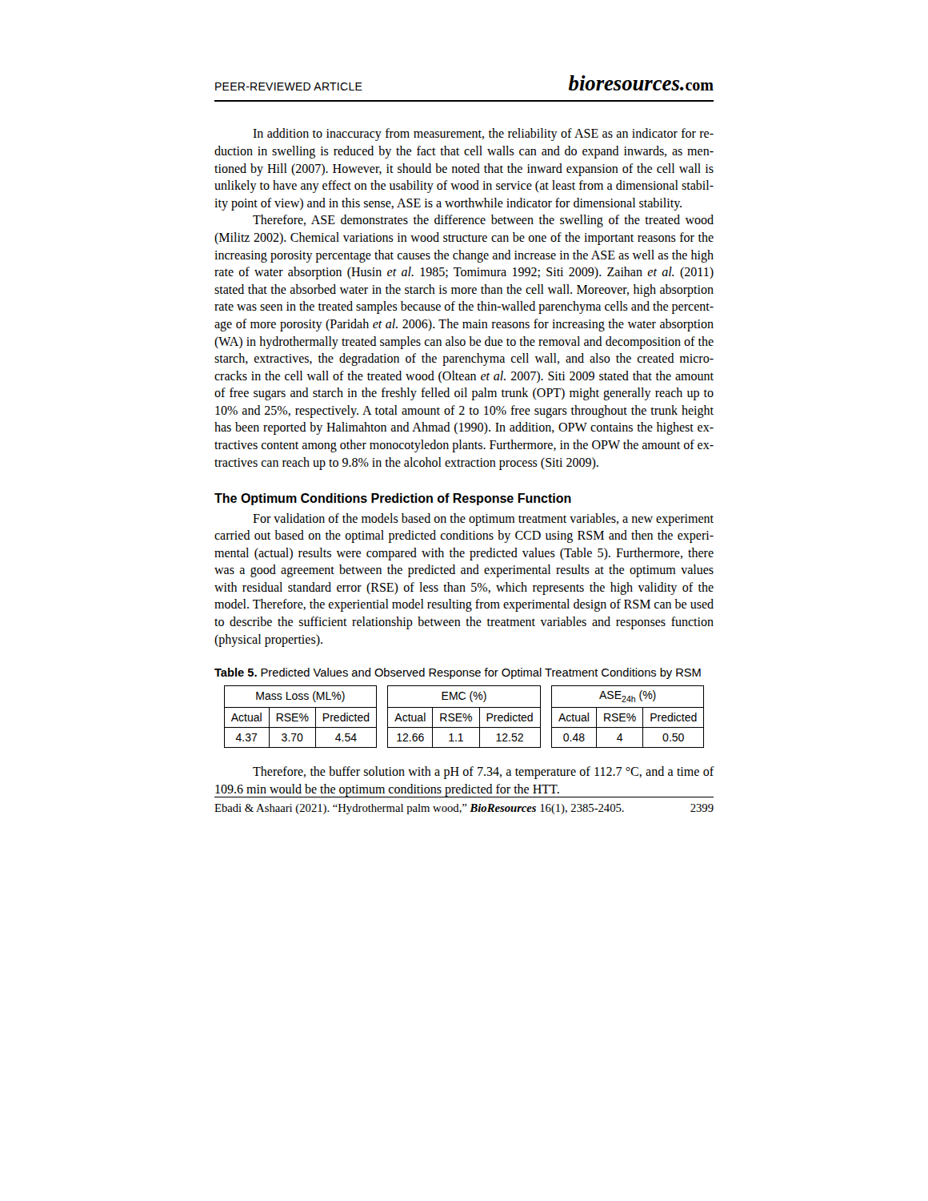PEER-REVIEWED ARTICLE
bioresources.com
In addition to inaccuracy from measurement, the reliability of ASE as an indicator for reduction in swelling is reduced by the fact that cell walls can and do expand inwards, as mentioned by Hill (2007). However, it should be noted that the inward expansion of the cell wall is unlikely to have any effect on the usability of wood in service (at least from a dimensional stability point of view) and in this sense, ASE is a worthwhile indicator for dimensional stability.
Therefore, ASE demonstrates the difference between the swelling of the treated wood (Militz 2002). Chemical variations in wood structure can be one of the important reasons for the increasing porosity percentage that causes the change and increase in the ASE as well as the high rate of water absorption (Husin et al. 1985; Tomimura 1992; Siti 2009). Zaihan et al. (2011) stated that the absorbed water in the starch is more than the cell wall. Moreover, high absorption rate was seen in the treated samples because of the thin-walled parenchyma cells and the percentage of more porosity (Paridah et al. 2006). The main reasons for increasing the water absorption (WA) in hydrothermally treated samples can also be due to the removal and decomposition of the starch, extractives, the degradation of the parenchyma cell wall, and also the created micro-cracks in the cell wall of the treated wood (Oltean et al. 2007). Siti 2009 stated that the amount of free sugars and starch in the freshly felled oil palm trunk (OPT) might generally reach up to 10% and 25%, respectively. A total amount of 2 to 10% free sugars throughout the trunk height has been reported by Halimahton and Ahmad (1990). In addition, OPW contains the highest extractives content among other monocotyledon plants. Furthermore, in the OPW the amount of extractives can reach up to 9.8% in the alcohol extraction process (Siti 2009).
The Optimum Conditions Prediction of Response Function
For validation of the models based on the optimum treatment variables, a new experiment carried out based on the optimal predicted conditions by CCD using RSM and then the experimental (actual) results were compared with the predicted values (Table 5). Furthermore, there was a good agreement between the predicted and experimental results at the optimum values with residual standard error (RSE) of less than 5%, which represents the high validity of the model. Therefore, the experiential model resulting from experimental design of RSM can be used to describe the sufficient relationship between the treatment variables and responses function (physical properties).
Table 5. Predicted Values and Observed Response for Optimal Treatment Conditions by RSM
| Mass Loss (ML%) | | EMC (%) | | ASE 24h (%) |
| --- | --- | --- | --- | --- |
| Actual | RSE% | Predicted | | Actual | RSE% | Predicted | | Actual | RSE% | Predicted |
| 4.37 | 3.70 | 4.54 | | 12.66 | 1.1 | 12.52 | | 0.48 | 4 | 0.50 |
Therefore, the buffer solution with a pH of 7.34, a temperature of 112.7 °C, and a time of 109.6 min would be the optimum conditions predicted for the HTT.
Ebadi & Ashaari (2021). “Hydrothermal palm wood,” BioResources 16(1), 2385-2405.
2399